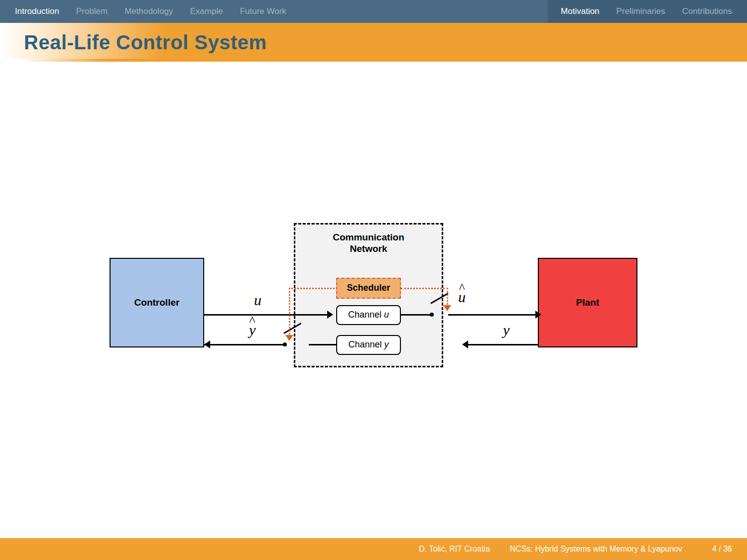Introduction Problem Methodology Example Future Work
Motivation Preliminaries Contributions
Real-Life Control System
Communication
Network
Controller
Plant
Scheduler
Channel u
Channel y
u u y y
D. Tolić, RIT Croatia NCSs: Hybrid Systems with Memory & Lyapunov 4 / 36